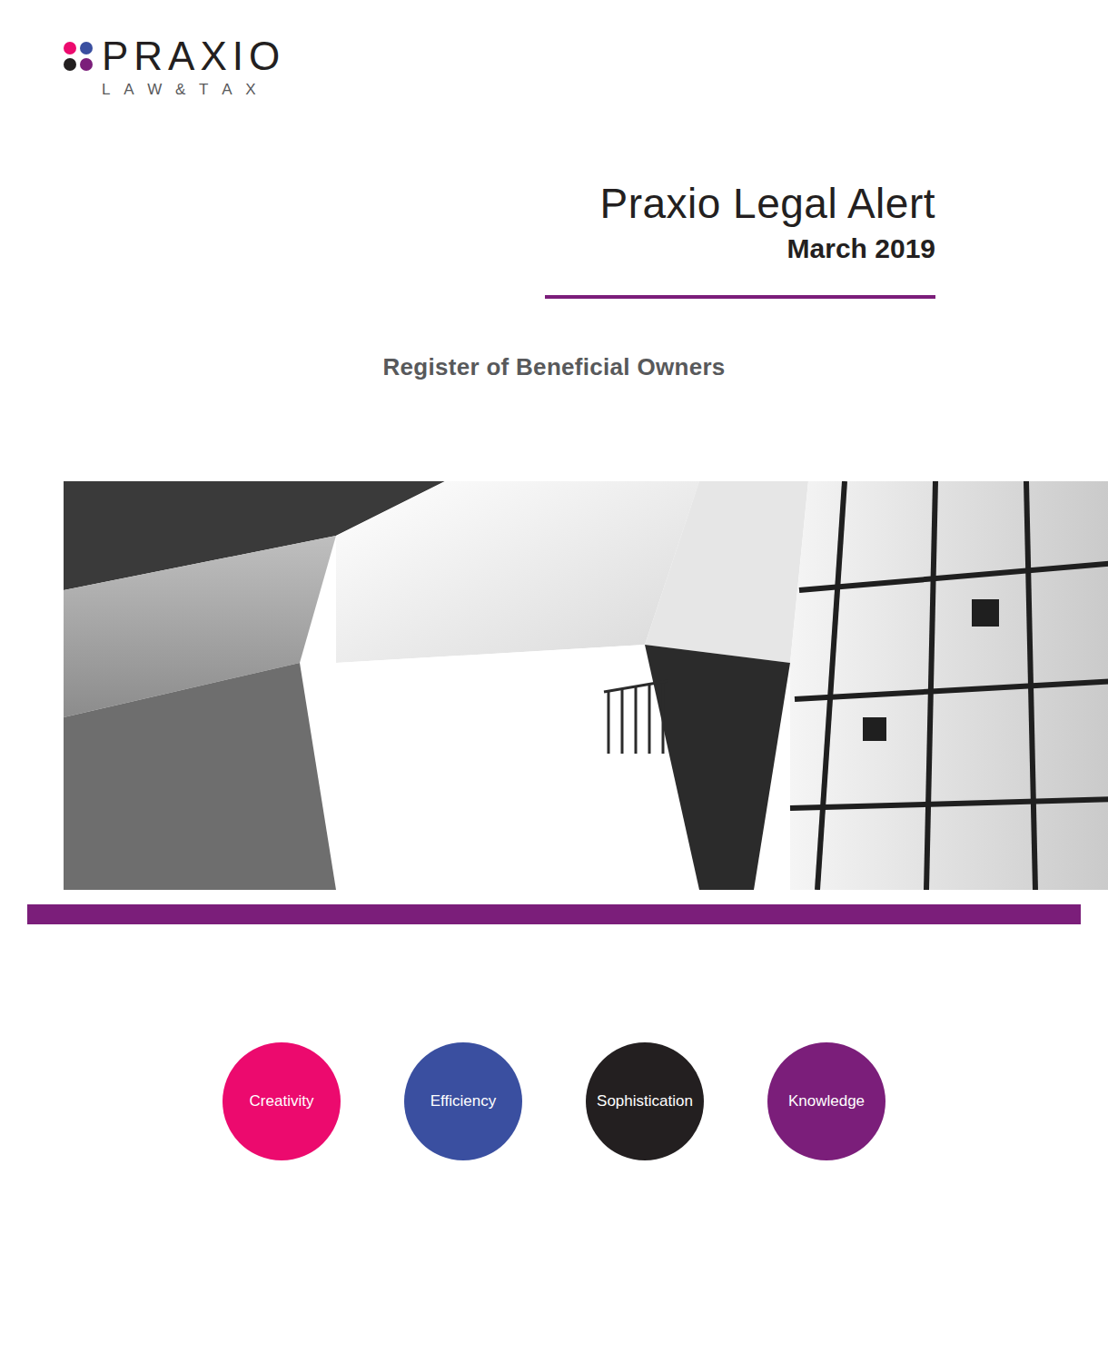PRAXIO
L A W & T A X
Praxio Legal Alert
March 2019
Register of Beneficial Owners
Creativity
Efficiency
Sophistication
Knowledge